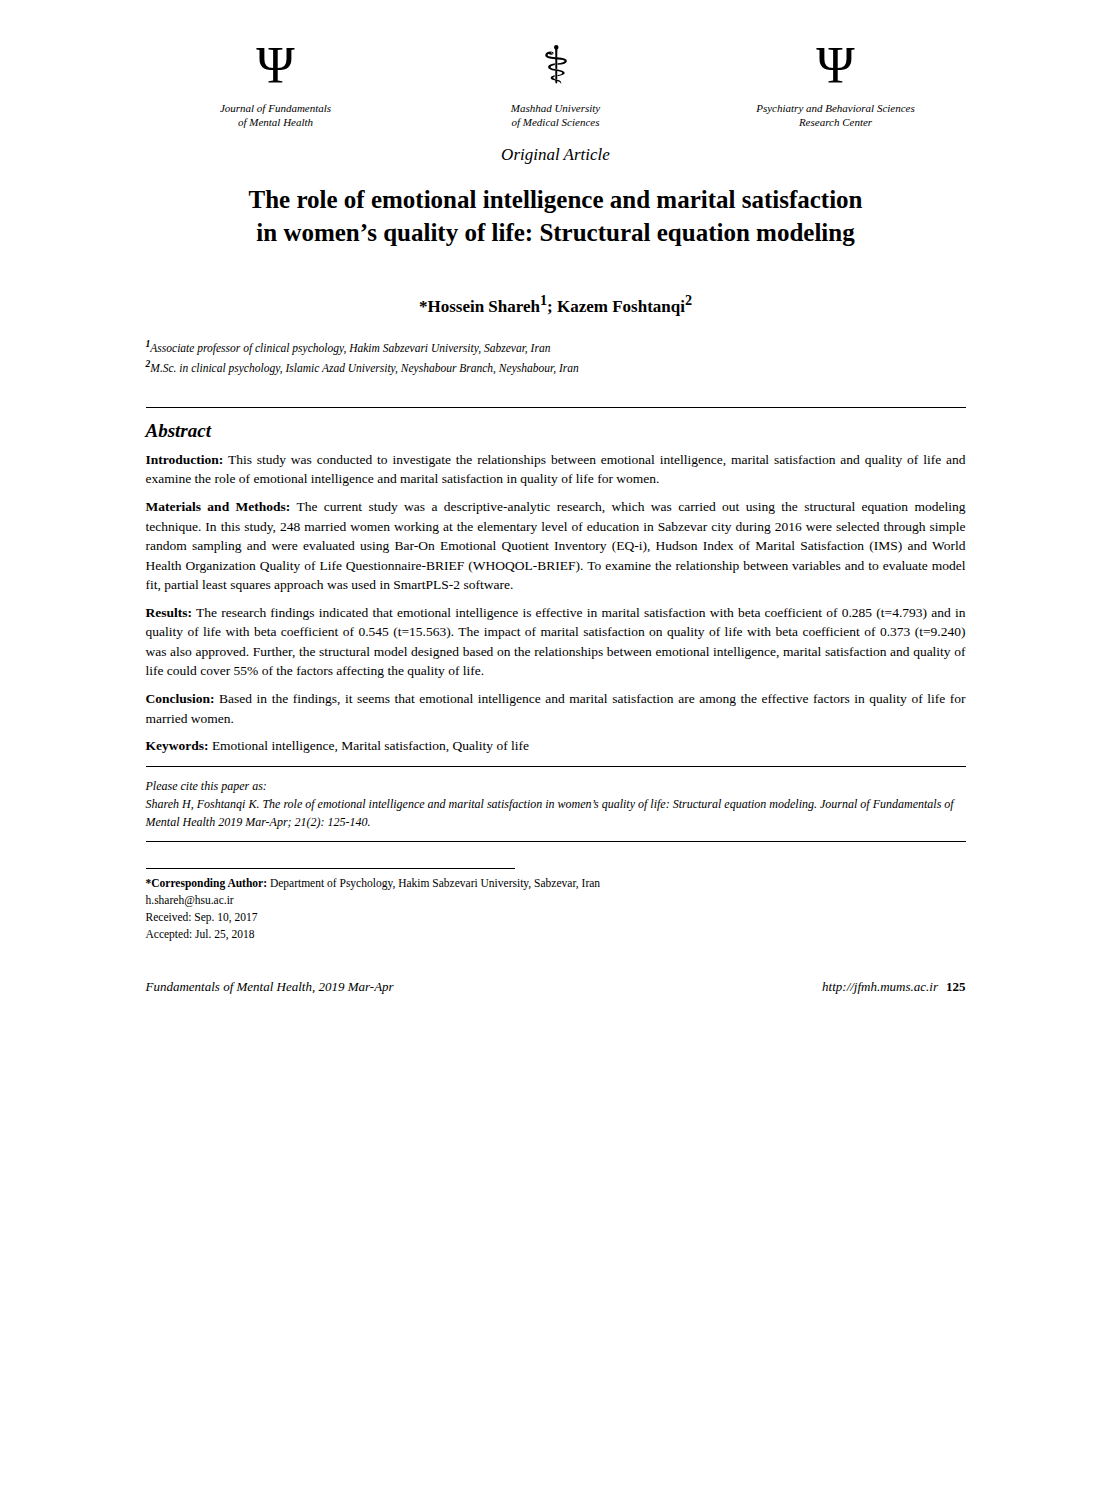Ψ
Journal of Fundamentals
of Mental Health
⚕
Mashhad University
of Medical Sciences
Ψ
Psychiatry and Behavioral Sciences
Research Center
Original Article
The role of emotional intelligence and marital satisfaction
in women’s quality of life: Structural equation modeling
*Hossein Shareh1; Kazem Foshtanqi2
1Associate professor of clinical psychology, Hakim Sabzevari University, Sabzevar, Iran
2M.Sc. in clinical psychology, Islamic Azad University, Neyshabour Branch, Neyshabour, Iran
Abstract
Introduction: This study was conducted to investigate the relationships between emotional intelligence, marital satisfaction and quality of life and examine the role of emotional intelligence and marital satisfaction in quality of life for women.
Materials and Methods: The current study was a descriptive-analytic research, which was carried out using the structural equation modeling technique. In this study, 248 married women working at the elementary level of education in Sabzevar city during 2016 were selected through simple random sampling and were evaluated using Bar-On Emotional Quotient Inventory (EQ-i), Hudson Index of Marital Satisfaction (IMS) and World Health Organization Quality of Life Questionnaire-BRIEF (WHOQOL-BRIEF). To examine the relationship between variables and to evaluate model fit, partial least squares approach was used in SmartPLS-2 software.
Results: The research findings indicated that emotional intelligence is effective in marital satisfaction with beta coefficient of 0.285 (t=4.793) and in quality of life with beta coefficient of 0.545 (t=15.563). The impact of marital satisfaction on quality of life with beta coefficient of 0.373 (t=9.240) was also approved. Further, the structural model designed based on the relationships between emotional intelligence, marital satisfaction and quality of life could cover 55% of the factors affecting the quality of life.
Conclusion: Based in the findings, it seems that emotional intelligence and marital satisfaction are among the effective factors in quality of life for married women.
Keywords: Emotional intelligence, Marital satisfaction, Quality of life
Please cite this paper as:
Shareh H, Foshtanqi K. The role of emotional intelligence and marital satisfaction in women’s quality of life: Structural equation modeling. Journal of Fundamentals of Mental Health 2019 Mar-Apr; 21(2): 125-140.
*Corresponding Author: Department of Psychology, Hakim Sabzevari University, Sabzevar, Iran
h.shareh@hsu.ac.ir
Received: Sep. 10, 2017
Accepted: Jul. 25, 2018
Fundamentals of Mental Health, 2019 Mar-Apr
http://jfmh.mums.ac.ir125